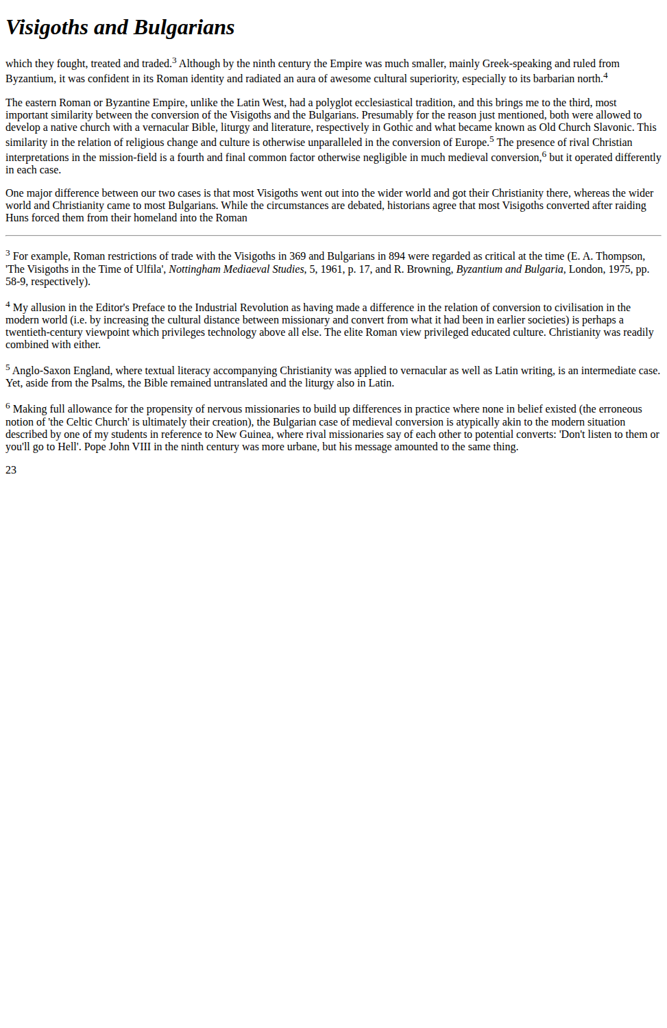Visigoths and Bulgarians
which they fought, treated and traded.3 Although by the ninth century the Empire was much smaller, mainly Greek-speaking and ruled from Byzantium, it was confident in its Roman identity and radiated an aura of awesome cultural superiority, especially to its barbarian north.4
The eastern Roman or Byzantine Empire, unlike the Latin West, had a polyglot ecclesiastical tradition, and this brings me to the third, most important similarity between the conversion of the Visigoths and the Bulgarians. Presumably for the reason just mentioned, both were allowed to develop a native church with a vernacular Bible, liturgy and literature, respectively in Gothic and what became known as Old Church Slavonic. This similarity in the relation of religious change and culture is otherwise unparalleled in the conversion of Europe.5 The presence of rival Christian interpretations in the mission-field is a fourth and final common factor otherwise negligible in much medieval conversion,6 but it operated differently in each case.
One major difference between our two cases is that most Visigoths went out into the wider world and got their Christianity there, whereas the wider world and Christianity came to most Bulgarians. While the circumstances are debated, historians agree that most Visigoths converted after raiding Huns forced them from their homeland into the Roman
3 For example, Roman restrictions of trade with the Visigoths in 369 and Bulgarians in 894 were regarded as critical at the time (E. A. Thompson, 'The Visigoths in the Time of Ulfila', Nottingham Mediaeval Studies, 5, 1961, p. 17, and R. Browning, Byzantium and Bulgaria, London, 1975, pp. 58-9, respectively).
4 My allusion in the Editor's Preface to the Industrial Revolution as having made a difference in the relation of conversion to civilisation in the modern world (i.e. by increasing the cultural distance between missionary and convert from what it had been in earlier societies) is perhaps a twentieth-century viewpoint which privileges technology above all else. The elite Roman view privileged educated culture. Christianity was readily combined with either.
5 Anglo-Saxon England, where textual literacy accompanying Christianity was applied to vernacular as well as Latin writing, is an intermediate case. Yet, aside from the Psalms, the Bible remained untranslated and the liturgy also in Latin.
6 Making full allowance for the propensity of nervous missionaries to build up differences in practice where none in belief existed (the erroneous notion of 'the Celtic Church' is ultimately their creation), the Bulgarian case of medieval conversion is atypically akin to the modern situation described by one of my students in reference to New Guinea, where rival missionaries say of each other to potential converts: 'Don't listen to them or you'll go to Hell'. Pope John VIII in the ninth century was more urbane, but his message amounted to the same thing.
23